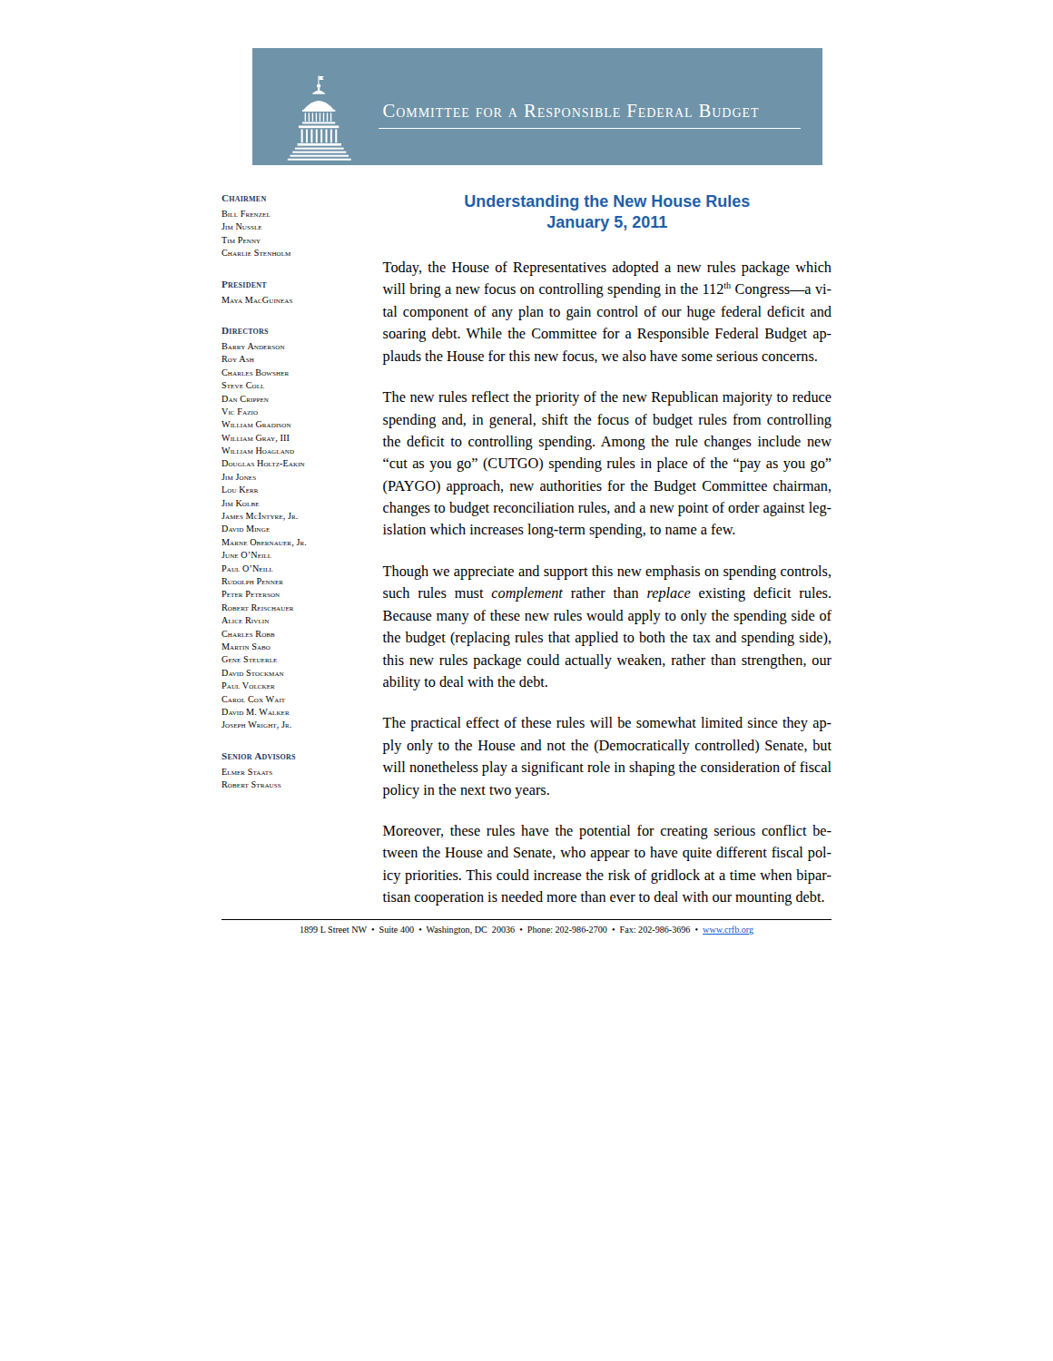Committee for a Responsible Federal Budget
Chairmen
Bill Frenzel
Jim Nussle
Tim Penny
Charlie Stenholm
President
Maya MacGuineas
Directors
Barry Anderson
Roy Ash
Charles Bowsher
Steve Coll
Dan Crippen
Vic Fazio
William Gradison
William Gray, III
William Hoagland
Douglas Holtz-Eakin
Jim Jones
Lou Kerr
Jim Kolbe
James McIntyre, Jr.
David Minge
Marne Obernauer, Jr.
June O’Neill
Paul O’Neill
Rudolph Penner
Peter Peterson
Robert Reischauer
Alice Rivlin
Charles Robb
Martin Sabo
Gene Steuerle
David Stockman
Paul Volcker
Carol Cox Wait
David M. Walker
Joseph Wright, Jr.
Senior Advisors
Elmer Staats
Robert Strauss
Understanding the New House Rules
January 5, 2011
Today, the House of Representatives adopted a new rules package which will bring a new focus on controlling spending in the 112th Congress—a vital component of any plan to gain control of our huge federal deficit and soaring debt. While the Committee for a Responsible Federal Budget applauds the House for this new focus, we also have some serious concerns.
The new rules reflect the priority of the new Republican majority to reduce spending and, in general, shift the focus of budget rules from controlling the deficit to controlling spending. Among the rule changes include new “cut as you go” (CUTGO) spending rules in place of the “pay as you go” (PAYGO) approach, new authorities for the Budget Committee chairman, changes to budget reconciliation rules, and a new point of order against legislation which increases long-term spending, to name a few.
Though we appreciate and support this new emphasis on spending controls, such rules must complement rather than replace existing deficit rules. Because many of these new rules would apply to only the spending side of the budget (replacing rules that applied to both the tax and spending side), this new rules package could actually weaken, rather than strengthen, our ability to deal with the debt.
The practical effect of these rules will be somewhat limited since they apply only to the House and not the (Democratically controlled) Senate, but will nonetheless play a significant role in shaping the consideration of fiscal policy in the next two years.
Moreover, these rules have the potential for creating serious conflict between the House and Senate, who appear to have quite different fiscal policy priorities. This could increase the risk of gridlock at a time when bipartisan cooperation is needed more than ever to deal with our mounting debt.
1899 L Street NW • Suite 400 • Washington, DC 20036 • Phone: 202-986-2700 • Fax: 202-986-3696 • www.crfb.org